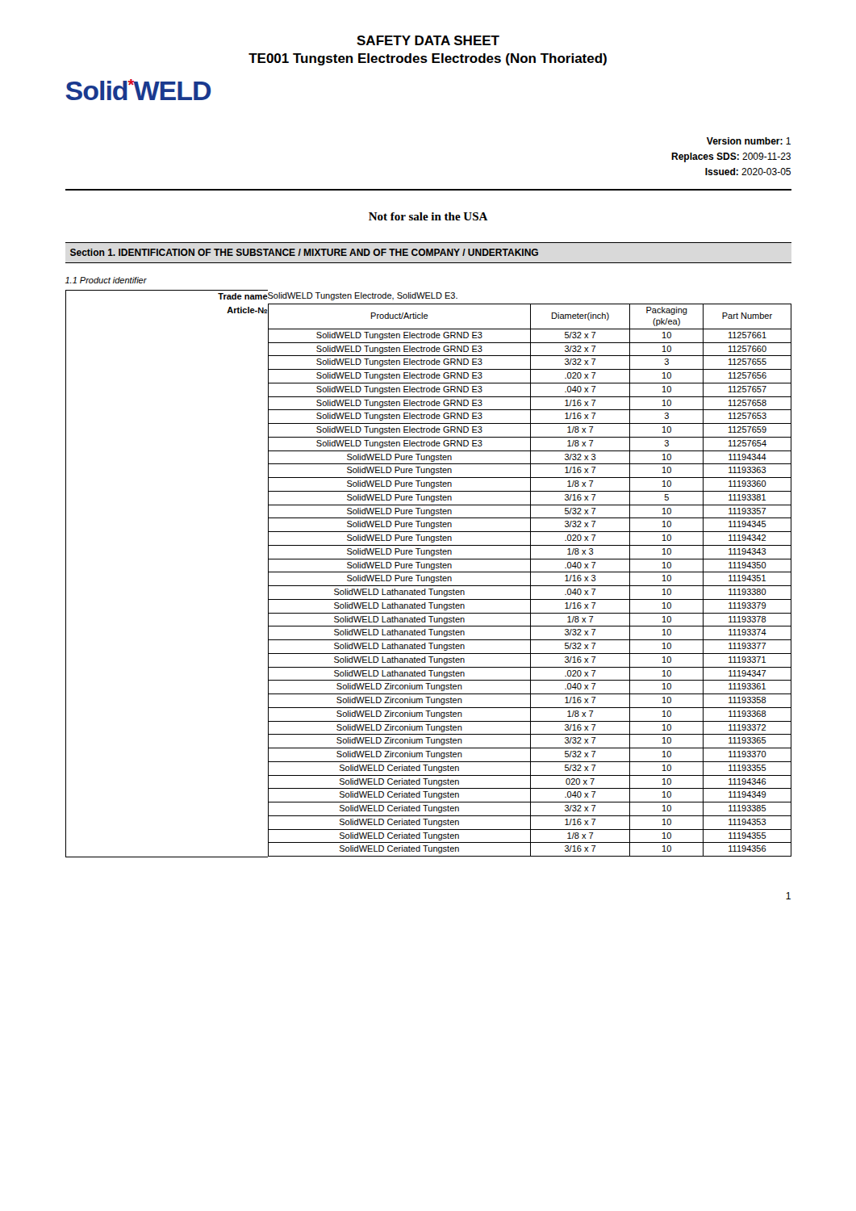SAFETY DATA SHEET
TE001 Tungsten Electrodes Electrodes (Non Thoriated)
Solid*WELD
Version number: 1
Replaces SDS: 2009-11-23
Issued: 2020-03-05
Not for sale in the USA
Section 1. IDENTIFICATION OF THE SUBSTANCE / MIXTURE AND OF THE COMPANY / UNDERTAKING
1.1 Product identifier
| Trade name Article-№ | SolidWELD Tungsten Electrode, SolidWELD E3. / Product/Article / Diameter(inch) / Packaging (pk/ea) / Part Number / / --- / --- / --- / --- / / SolidWELD Tungsten Electrode GRND E3 / 5/32 x 7 / 10 / 11257661 / / SolidWELD Tungsten Electrode GRND E3 / 3/32 x 7 / 10 / 11257660 / / SolidWELD Tungsten Electrode GRND E3 / 3/32 x 7 / 3 / 11257655 / / SolidWELD Tungsten Electrode GRND E3 / .020 x 7 / 10 / 11257656 / / SolidWELD Tungsten Electrode GRND E3 / .040 x 7 / 10 / 11257657 / / SolidWELD Tungsten Electrode GRND E3 / 1/16 x 7 / 10 / 11257658 / / SolidWELD Tungsten Electrode GRND E3 / 1/16 x 7 / 3 / 11257653 / / SolidWELD Tungsten Electrode GRND E3 / 1/8 x 7 / 10 / 11257659 / / SolidWELD Tungsten Electrode GRND E3 / 1/8 x 7 / 3 / 11257654 / / SolidWELD Pure Tungsten / 3/32 x 3 / 10 / 11194344 / / SolidWELD Pure Tungsten / 1/16 x 7 / 10 / 11193363 / / SolidWELD Pure Tungsten / 1/8 x 7 / 10 / 11193360 / / SolidWELD Pure Tungsten / 3/16 x 7 / 5 / 11193381 / / SolidWELD Pure Tungsten / 5/32 x 7 / 10 / 11193357 / / SolidWELD Pure Tungsten / 3/32 x 7 / 10 / 11194345 / / SolidWELD Pure Tungsten / .020 x 7 / 10 / 11194342 / / SolidWELD Pure Tungsten / 1/8 x 3 / 10 / 11194343 / / SolidWELD Pure Tungsten / .040 x 7 / 10 / 11194350 / / SolidWELD Pure Tungsten / 1/16 x 3 / 10 / 11194351 / / SolidWELD Lathanated Tungsten / .040 x 7 / 10 / 11193380 / / SolidWELD Lathanated Tungsten / 1/16 x 7 / 10 / 11193379 / / SolidWELD Lathanated Tungsten / 1/8 x 7 / 10 / 11193378 / / SolidWELD Lathanated Tungsten / 3/32 x 7 / 10 / 11193374 / / SolidWELD Lathanated Tungsten / 5/32 x 7 / 10 / 11193377 / / SolidWELD Lathanated Tungsten / 3/16 x 7 / 10 / 11193371 / / SolidWELD Lathanated Tungsten / .020 x 7 / 10 / 11194347 / / SolidWELD Zirconium Tungsten / .040 x 7 / 10 / 11193361 / / SolidWELD Zirconium Tungsten / 1/16 x 7 / 10 / 11193358 / / SolidWELD Zirconium Tungsten / 1/8 x 7 / 10 / 11193368 / / SolidWELD Zirconium Tungsten / 3/16 x 7 / 10 / 11193372 / / SolidWELD Zirconium Tungsten / 3/32 x 7 / 10 / 11193365 / / SolidWELD Zirconium Tungsten / 5/32 x 7 / 10 / 11193370 / / SolidWELD Ceriated Tungsten / 5/32 x 7 / 10 / 11193355 / / SolidWELD Ceriated Tungsten / 020 x 7 / 10 / 11194346 / / SolidWELD Ceriated Tungsten / .040 x 7 / 10 / 11194349 / / SolidWELD Ceriated Tungsten / 3/32 x 7 / 10 / 11193385 / / SolidWELD Ceriated Tungsten / 1/16 x 7 / 10 / 11194353 / / SolidWELD Ceriated Tungsten / 1/8 x 7 / 10 / 11194355 / / SolidWELD Ceriated Tungsten / 3/16 x 7 / 10 / 11194356 / |
1